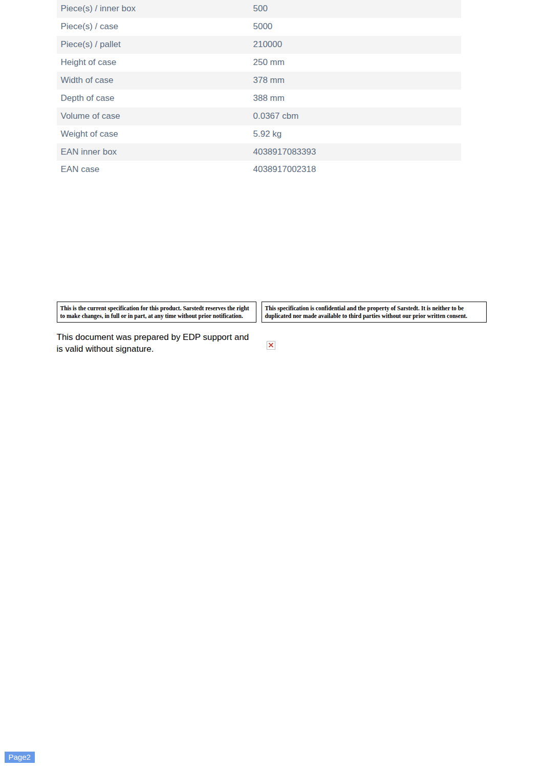| Piece(s) / inner box | 500 |
| Piece(s) / case | 5000 |
| Piece(s) / pallet | 210000 |
| Height of case | 250 mm |
| Width of case | 378 mm |
| Depth of case | 388 mm |
| Volume of case | 0.0367 cbm |
| Weight of case | 5.92 kg |
| EAN inner box | 4038917083393 |
| EAN case | 4038917002318 |
This is the current specification for this product. Sarstedt reserves the right to make changes, in full or in part, at any time without prior notification.
This specification is confidential and the property of Sarstedt. It is neither to be duplicated nor made available to third parties without our prior written consent.
This document was prepared by EDP support and is valid without signature.
Page2